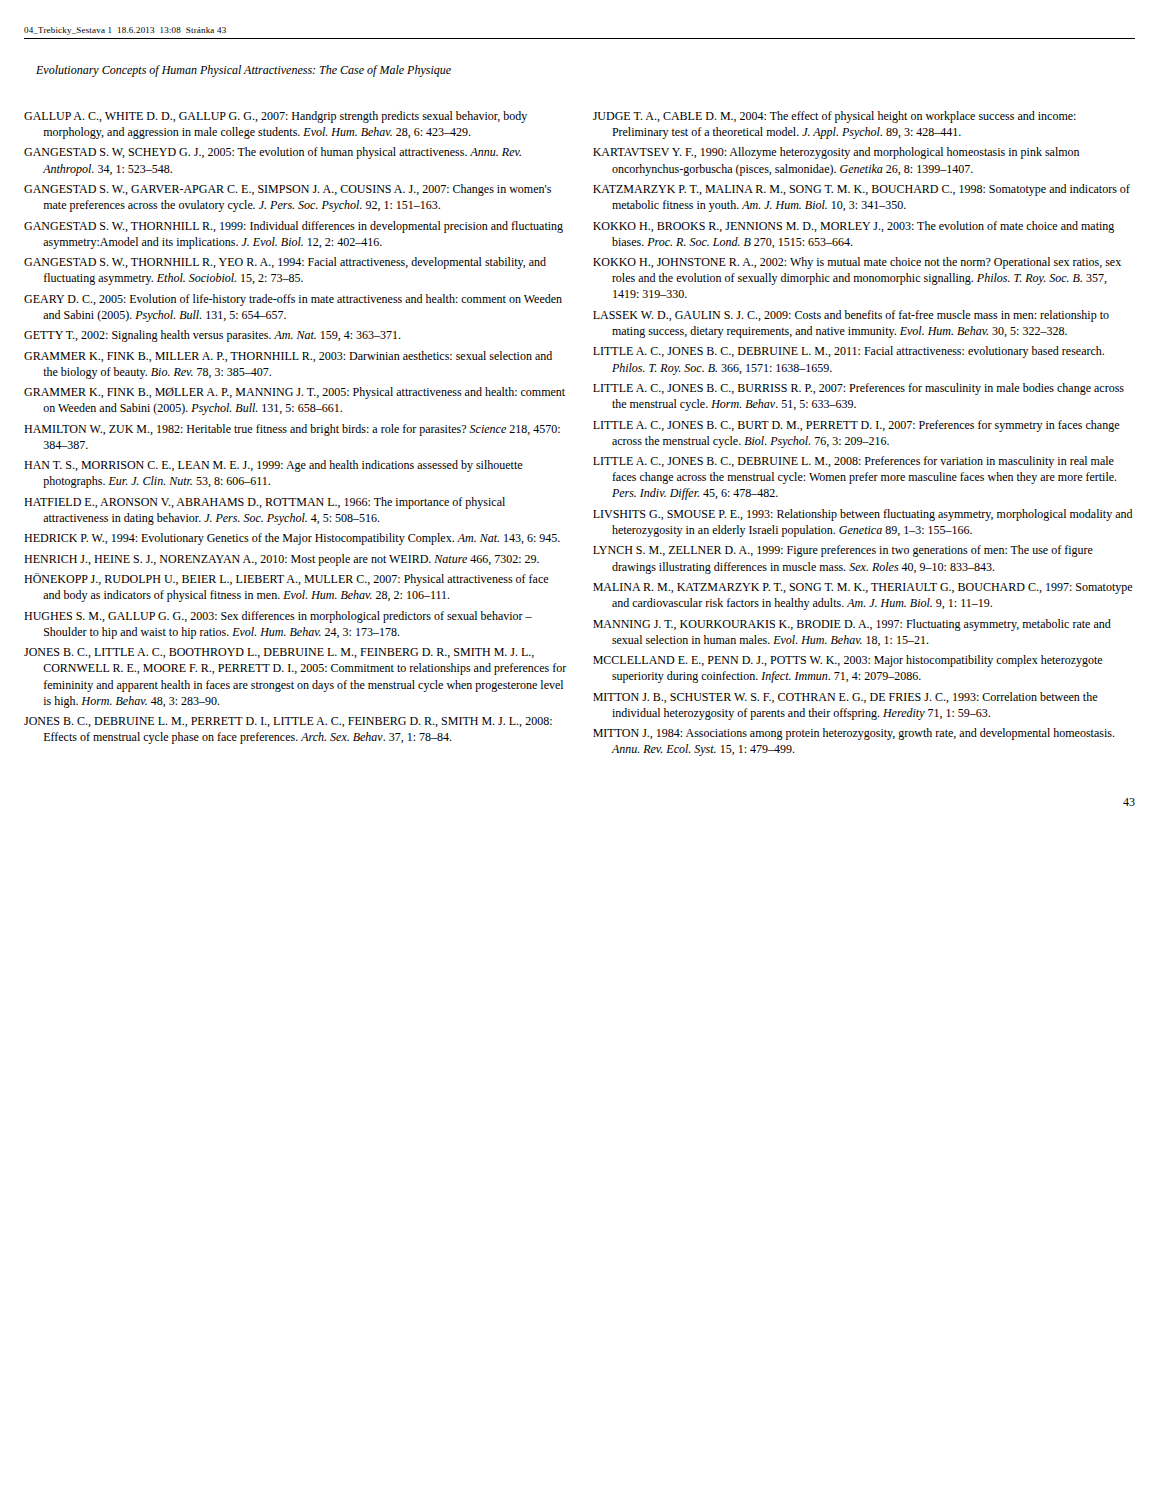04_Trebicky_Sestava 1 18.6.2013 13:08 Stránka 43
Evolutionary Concepts of Human Physical Attractiveness: The Case of Male Physique
GALLUP A. C., WHITE D. D., GALLUP G. G., 2007: Handgrip strength predicts sexual behavior, body morphology, and aggression in male college students. Evol. Hum. Behav. 28, 6: 423–429.
GANGESTAD S. W, SCHEYD G. J., 2005: The evolution of human physical attractiveness. Annu. Rev. Anthropol. 34, 1: 523–548.
GANGESTAD S. W., GARVER-APGAR C. E., SIMPSON J. A., COUSINS A. J., 2007: Changes in women's mate preferences across the ovulatory cycle. J. Pers. Soc. Psychol. 92, 1: 151–163.
GANGESTAD S. W., THORNHILL R., 1999: Individual differences in developmental precision and fluctuating asymmetry:Amodel and its implications. J. Evol. Biol. 12, 2: 402–416.
GANGESTAD S. W., THORNHILL R., YEO R. A., 1994: Facial attractiveness, developmental stability, and fluctuating asymmetry. Ethol. Sociobiol. 15, 2: 73–85.
GEARY D. C., 2005: Evolution of life-history trade-offs in mate attractiveness and health: comment on Weeden and Sabini (2005). Psychol. Bull. 131, 5: 654–657.
GETTY T., 2002: Signaling health versus parasites. Am. Nat. 159, 4: 363–371.
GRAMMER K., FINK B., MILLER A. P., THORNHILL R., 2003: Darwinian aesthetics: sexual selection and the biology of beauty. Bio. Rev. 78, 3: 385–407.
GRAMMER K., FINK B., MØLLER A. P., MANNING J. T., 2005: Physical attractiveness and health: comment on Weeden and Sabini (2005). Psychol. Bull. 131, 5: 658–661.
HAMILTON W., ZUK M., 1982: Heritable true fitness and bright birds: a role for parasites? Science 218, 4570: 384–387.
HAN T. S., MORRISON C. E., LEAN M. E. J., 1999: Age and health indications assessed by silhouette photographs. Eur. J. Clin. Nutr. 53, 8: 606–611.
HATFIELD E., ARONSON V., ABRAHAMS D., ROTTMAN L., 1966: The importance of physical attractiveness in dating behavior. J. Pers. Soc. Psychol. 4, 5: 508–516.
HEDRICK P. W., 1994: Evolutionary Genetics of the Major Histocompatibility Complex. Am. Nat. 143, 6: 945.
HENRICH J., HEINE S. J., NORENZAYAN A., 2010: Most people are not WEIRD. Nature 466, 7302: 29.
HÖNEKOPP J., RUDOLPH U., BEIER L., LIEBERT A., MULLER C., 2007: Physical attractiveness of face and body as indicators of physical fitness in men. Evol. Hum. Behav. 28, 2: 106–111.
HUGHES S. M., GALLUP G. G., 2003: Sex differences in morphological predictors of sexual behavior – Shoulder to hip and waist to hip ratios. Evol. Hum. Behav. 24, 3: 173–178.
JONES B. C., LITTLE A. C., BOOTHROYD L., DEBRUINE L. M., FEINBERG D. R., SMITH M. J. L., CORNWELL R. E., MOORE F. R., PERRETT D. I., 2005: Commitment to relationships and preferences for femininity and apparent health in faces are strongest on days of the menstrual cycle when progesterone level is high. Horm. Behav. 48, 3: 283–90.
JONES B. C., DEBRUINE L. M., PERRETT D. I., LITTLE A. C., FEINBERG D. R., SMITH M. J. L., 2008: Effects of menstrual cycle phase on face preferences. Arch. Sex. Behav. 37, 1: 78–84.
JUDGE T. A., CABLE D. M., 2004: The effect of physical height on workplace success and income: Preliminary test of a theoretical model. J. Appl. Psychol. 89, 3: 428–441.
KARTAVTSEV Y. F., 1990: Allozyme heterozygosity and morphological homeostasis in pink salmon oncorhynchus-gorbuscha (pisces, salmonidae). Genetika 26, 8: 1399–1407.
KATZMARZYK P. T., MALINA R. M., SONG T. M. K., BOUCHARD C., 1998: Somatotype and indicators of metabolic fitness in youth. Am. J. Hum. Biol. 10, 3: 341–350.
KOKKO H., BROOKS R., JENNIONS M. D., MORLEY J., 2003: The evolution of mate choice and mating biases. Proc. R. Soc. Lond. B 270, 1515: 653–664.
KOKKO H., JOHNSTONE R. A., 2002: Why is mutual mate choice not the norm? Operational sex ratios, sex roles and the evolution of sexually dimorphic and monomorphic signalling. Philos. T. Roy. Soc. B. 357, 1419: 319–330.
LASSEK W. D., GAULIN S. J. C., 2009: Costs and benefits of fat-free muscle mass in men: relationship to mating success, dietary requirements, and native immunity. Evol. Hum. Behav. 30, 5: 322–328.
LITTLE A. C., JONES B. C., DEBRUINE L. M., 2011: Facial attractiveness: evolutionary based research. Philos. T. Roy. Soc. B. 366, 1571: 1638–1659.
LITTLE A. C., JONES B. C., BURRISS R. P., 2007: Preferences for masculinity in male bodies change across the menstrual cycle. Horm. Behav. 51, 5: 633–639.
LITTLE A. C., JONES B. C., BURT D. M., PERRETT D. I., 2007: Preferences for symmetry in faces change across the menstrual cycle. Biol. Psychol. 76, 3: 209–216.
LITTLE A. C., JONES B. C., DEBRUINE L. M., 2008: Preferences for variation in masculinity in real male faces change across the menstrual cycle: Women prefer more masculine faces when they are more fertile. Pers. Indiv. Differ. 45, 6: 478–482.
LIVSHITS G., SMOUSE P. E., 1993: Relationship between fluctuating asymmetry, morphological modality and heterozygosity in an elderly Israeli population. Genetica 89, 1–3: 155–166.
LYNCH S. M., ZELLNER D. A., 1999: Figure preferences in two generations of men: The use of figure drawings illustrating differences in muscle mass. Sex. Roles 40, 9–10: 833–843.
MALINA R. M., KATZMARZYK P. T., SONG T. M. K., THERIAULT G., BOUCHARD C., 1997: Somatotype and cardiovascular risk factors in healthy adults. Am. J. Hum. Biol. 9, 1: 11–19.
MANNING J. T., KOURKOURAKIS K., BRODIE D. A., 1997: Fluctuating asymmetry, metabolic rate and sexual selection in human males. Evol. Hum. Behav. 18, 1: 15–21.
MCCLELLAND E. E., PENN D. J., POTTS W. K., 2003: Major histocompatibility complex heterozygote superiority during coinfection. Infect. Immun. 71, 4: 2079–2086.
MITTON J. B., SCHUSTER W. S. F., COTHRAN E. G., DE FRIES J. C., 1993: Correlation between the individual heterozygosity of parents and their offspring. Heredity 71, 1: 59–63.
MITTON J., 1984: Associations among protein heterozygosity, growth rate, and developmental homeostasis. Annu. Rev. Ecol. Syst. 15, 1: 479–499.
43